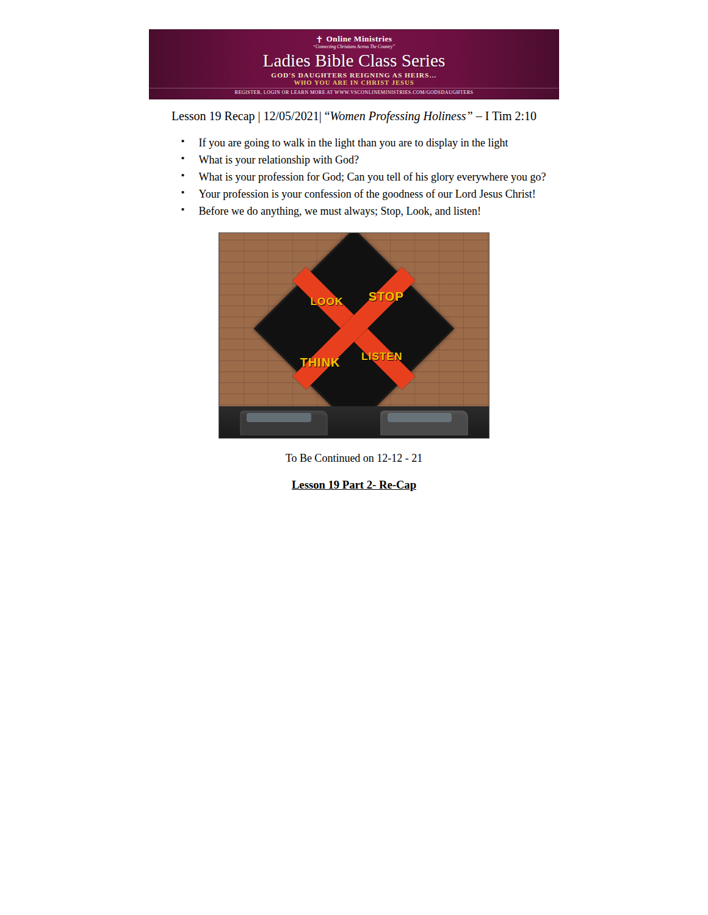✝ Online Ministries
“Connecting Christians Across The Country”
Ladies Bible Class Series
GOD'S DAUGHTERS REIGNING AS HEIRS…
WHO YOU ARE IN CHRIST JESUS
REGISTER, LOGIN OR LEARN MORE AT WWW.VSCONLINEMINISTRIES.COM/GODSDAUGHTERS
Lesson 19 Recap | 12/05/2021| “Women Professing Holiness” – I Tim 2:10
If you are going to walk in the light than you are to display in the light
What is your relationship with God?
What is your profession for God; Can you tell of his glory everywhere you go?
Your profession is your confession of the goodness of our Lord Jesus Christ!
Before we do anything, we must always; Stop, Look, and listen!
STOP LOOK LISTEN THINK
To Be Continued on 12-12 - 21
Lesson 19 Part 2- Re-Cap